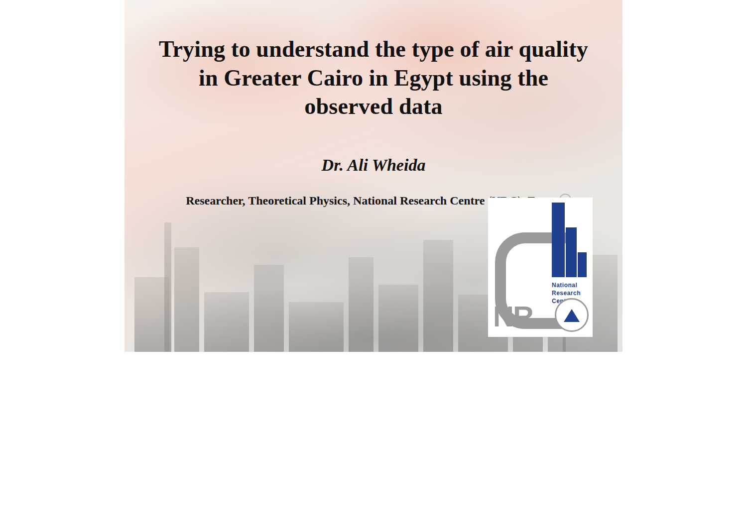Trying to understand the type of air quality in Greater Cairo in Egypt using the observed data
Dr. Ali Wheida
Researcher, Theoretical Physics, National Research Centre (NRC), Egypt.
National
Research
Centre
NR